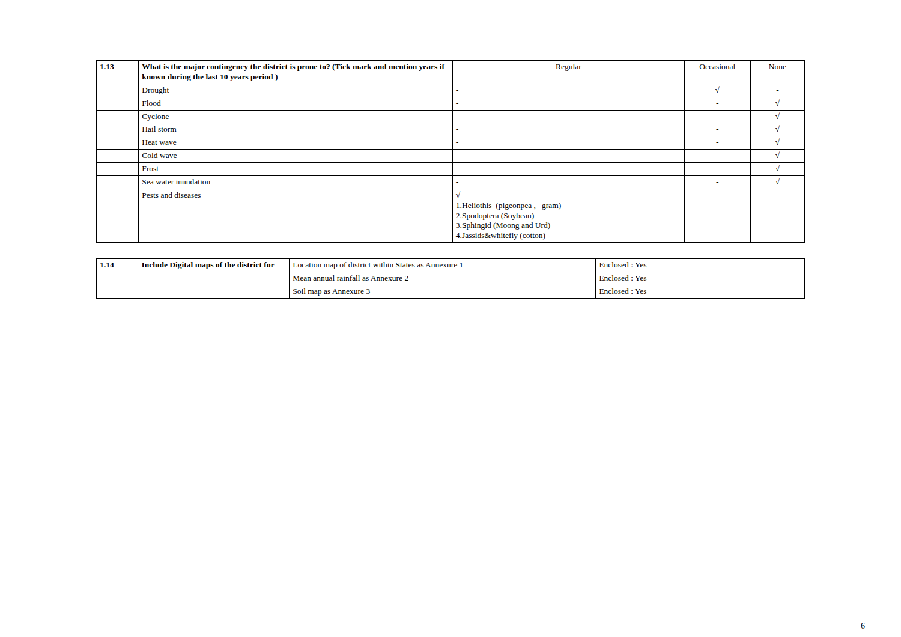| 1.13 | What is the major contingency the district is prone to? (Tick mark and mention years if known during the last 10 years period ) | Regular | Occasional | None |
| | Drought | - | √ | - |
| | Flood | - | - | √ |
| | Cyclone | - | - | √ |
| | Hail storm | - | - | √ |
| | Heat wave | - | - | √ |
| | Cold wave | - | - | √ |
| | Frost | - | - | √ |
| | Sea water inundation | - | - | √ |
| | Pests and diseases | √ 1.Heliothis (pigeonpea , gram) 2.Spodoptera (Soybean) 3.Sphingid (Moong and Urd) 4.Jassids&whitefly (cotton) | | |
| 1.14 | Include Digital maps of the district for | Location map of district within States as Annexure 1 | Enclosed : Yes |
| Mean annual rainfall as Annexure 2 | Enclosed : Yes |
| Soil map as Annexure 3 | Enclosed : Yes |
6